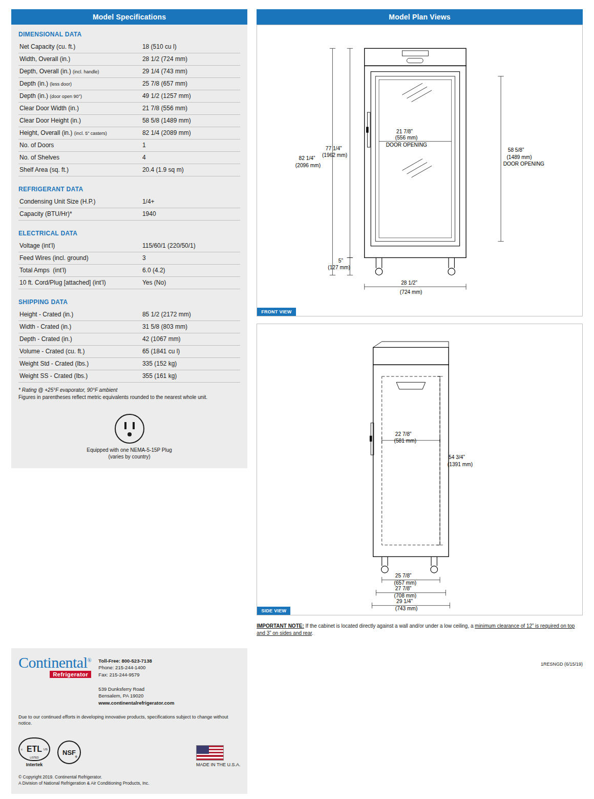Model Specifications
DIMENSIONAL DATA
| Net Capacity (cu. ft.) | 18 (510 cu l) |
| Width, Overall (in.) | 28 1/2 (724 mm) |
| Depth, Overall (in.) (incl. handle) | 29 1/4 (743 mm) |
| Depth (in.) (less door) | 25 7/8 (657 mm) |
| Depth (in.) (door open 90°) | 49 1/2 (1257 mm) |
| Clear Door Width (in.) | 21 7/8 (556 mm) |
| Clear Door Height (in.) | 58 5/8 (1489 mm) |
| Height, Overall (in.) (incl. 5” casters) | 82 1/4 (2089 mm) |
| No. of Doors | 1 |
| No. of Shelves | 4 |
| Shelf Area (sq. ft.) | 20.4 (1.9 sq m) |
REFRIGERANT DATA
| Condensing Unit Size (H.P.) | 1/4+ |
| Capacity (BTU/Hr)* | 1940 |
ELECTRICAL DATA
| Voltage (int’l) | 115/60/1 (220/50/1) |
| Feed Wires (incl. ground) | 3 |
| Total Amps (int’l) | 6.0 (4.2) |
| 10 ft. Cord/Plug [attached] (int’l) | Yes (No) |
SHIPPING DATA
| Height - Crated (in.) | 85 1/2 (2172 mm) |
| Width - Crated (in.) | 31 5/8 (803 mm) |
| Depth - Crated (in.) | 42 (1067 mm) |
| Volume - Crated (cu. ft.) | 65 (1841 cu l) |
| Weight Std - Crated (lbs.) | 335 (152 kg) |
| Weight SS - Crated (lbs.) | 355 (161 kg) |
* Rating @ +25°F evaporator, 90°F ambient
Figures in parentheses reflect metric equivalents rounded to the nearest whole unit.
Equipped with one NEMA-5-15P Plug
(varies by country)
Model Plan Views
77 1/4” (1962 mm) 82 1/4” (2096 mm) 5” (127 mm) 21 7/8” (556 mm) DOOR OPENING 58 5/8” (1489 mm) DOOR OPENING 28 1/2” (724 mm)
FRONT VIEW
22 7/8” (581 mm) 54 3/4” (1391 mm) 25 7/8” (657 mm) 27 7/8” (708 mm) 29 1/4” (743 mm)
SIDE VIEW
IMPORTANT NOTE: If the cabinet is located directly against a wall and/or under a low ceiling, a minimum clearance of 12” is required on top and 3” on sides and rear.
Continental®
Refrigerator
Toll-Free: 800-523-7138
Phone: 215-244-1400
Fax: 215-244-9579
539 Dunksferry Road
Bensalem, PA 19020
www.continentalrefrigerator.com
Due to our continued efforts in developing innovative products, specifications subject to change without notice.
c ETL US LISTED
Intertek
NSF®
MADE IN THE U.S.A.
© Copyright 2019. Continental Refrigerator.
A Division of National Refrigeration & Air Conditioning Products, Inc.
1RESNGD (6/15/19)